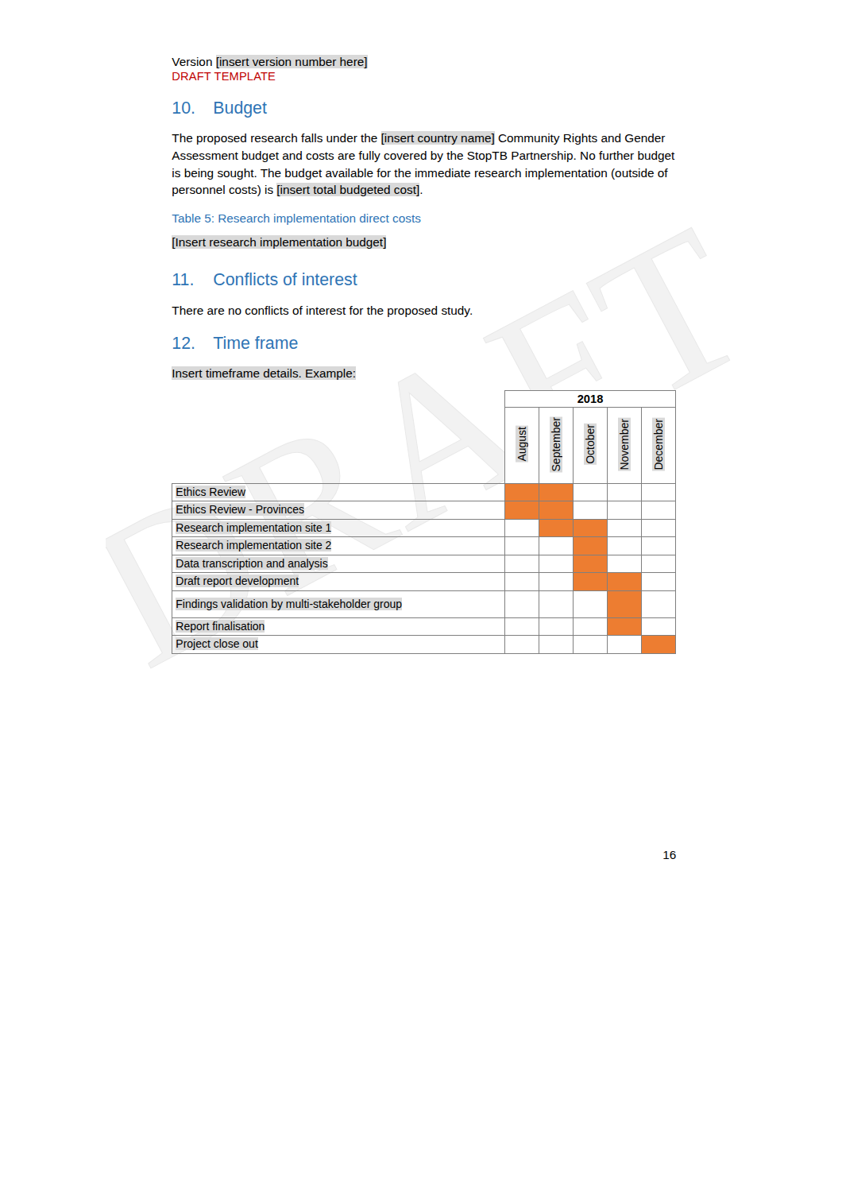DRAFT
Version [insert version number here]
DRAFT TEMPLATE
10. Budget
The proposed research falls under the [insert country name] Community Rights and Gender Assessment budget and costs are fully covered by the StopTB Partnership. No further budget is being sought. The budget available for the immediate research implementation (outside of personnel costs) is [insert total budgeted cost].
Table 5: Research implementation direct costs
[Insert research implementation budget]
11. Conflicts of interest
There are no conflicts of interest for the proposed study.
12. Time frame
Insert timeframe details. Example:
| | 2018 |
| | August | September | October | November | December |
| Ethics Review | | | | | |
| Ethics Review - Provinces | | | | | |
| Research implementation site 1 | | | | | |
| Research implementation site 2 | | | | | |
| Data transcription and analysis | | | | | |
| Draft report development | | | | | |
| Findings validation by multi-stakeholder group | | | | | |
| Report finalisation | | | | | |
| Project close out | | | | | |
16